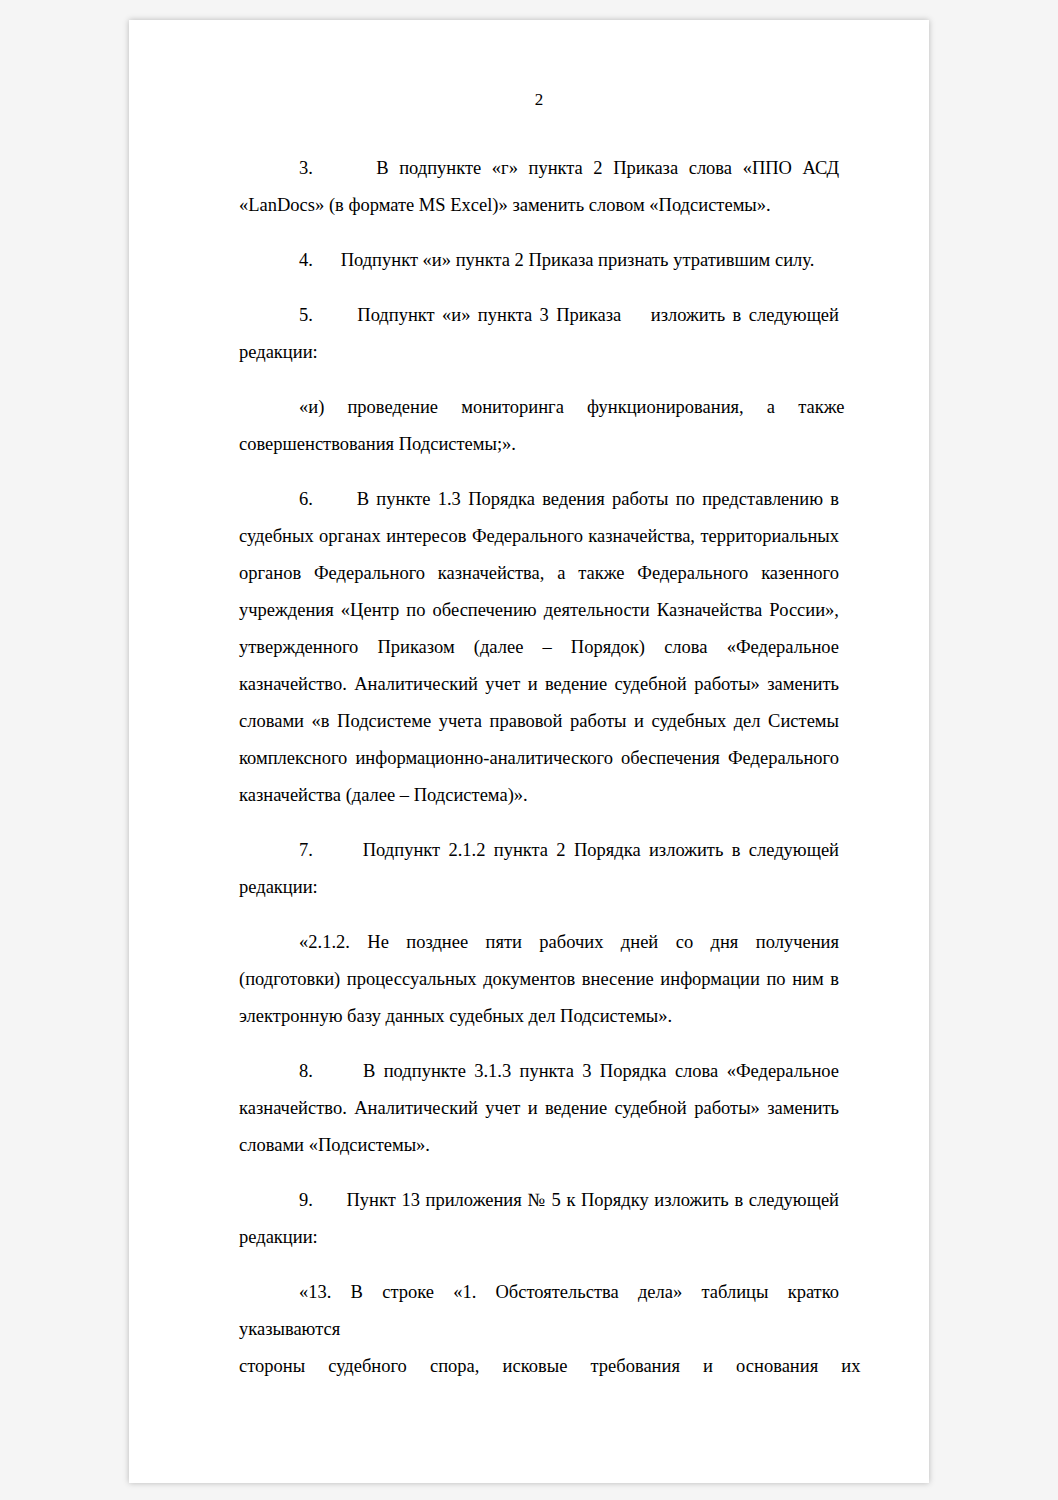2
3. В подпункте «г» пункта 2 Приказа слова «ППО АСД «LanDocs» (в формате MS Excel)» заменить словом «Подсистемы».
4. Подпункт «и» пункта 2 Приказа признать утратившим силу.
5. Подпункт «и» пункта 3 Приказа изложить в следующей редакции:
«и) проведение мониторинга функционирования, а также совершенствования Подсистемы;».
6. В пункте 1.3 Порядка ведения работы по представлению в судебных органах интересов Федерального казначейства, территориальных органов Федерального казначейства, а также Федерального казенного учреждения «Центр по обеспечению деятельности Казначейства России», утвержденного Приказом (далее – Порядок) слова «Федеральное казначейство. Аналитический учет и ведение судебной работы» заменить словами «в Подсистеме учета правовой работы и судебных дел Системы комплексного информационно-аналитического обеспечения Федерального казначейства (далее – Подсистема)».
7. Подпункт 2.1.2 пункта 2 Порядка изложить в следующей редакции:
«2.1.2. Не позднее пяти рабочих дней со дня получения (подготовки) процессуальных документов внесение информации по ним в электронную базу данных судебных дел Подсистемы».
8. В подпункте 3.1.3 пункта 3 Порядка слова «Федеральное казначейство. Аналитический учет и ведение судебной работы» заменить словами «Подсистемы».
9. Пункт 13 приложения № 5 к Порядку изложить в следующей редакции:
«13. В строке «1. Обстоятельства дела» таблицы кратко указываются стороны судебного спора, исковые требования и основания их